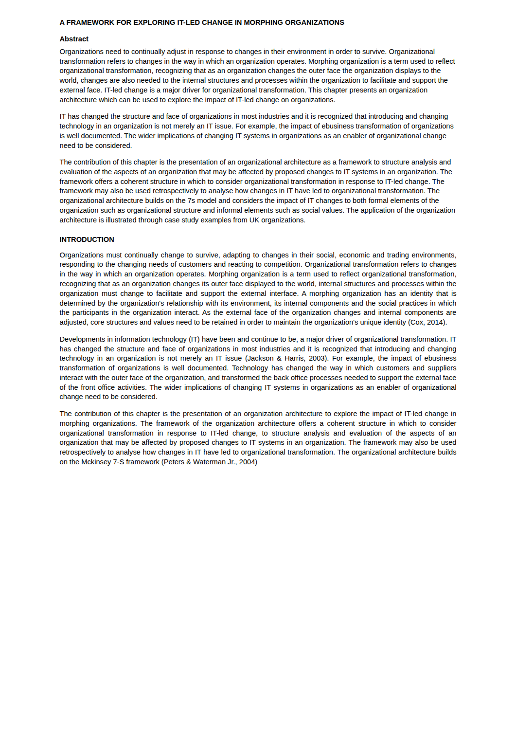A Framework for Exploring IT-Led Change in Morphing Organizations
Abstract
Organizations need to continually adjust in response to changes in their environment in order to survive. Organizational transformation refers to changes in the way in which an organization operates. Morphing organization is a term used to reflect organizational transformation, recognizing that as an organization changes the outer face the organization displays to the world, changes are also needed to the internal structures and processes within the organization to facilitate and support the external face. IT-led change is a major driver for organizational transformation. This chapter presents an organization architecture which can be used to explore the impact of IT-led change on organizations.
IT has changed the structure and face of organizations in most industries and it is recognized that introducing and changing technology in an organization is not merely an IT issue. For example, the impact of ebusiness transformation of organizations is well documented. The wider implications of changing IT systems in organizations as an enabler of organizational change need to be considered.
The contribution of this chapter is the presentation of an organizational architecture as a framework to structure analysis and evaluation of the aspects of an organization that may be affected by proposed changes to IT systems in an organization. The framework offers a coherent structure in which to consider organizational transformation in response to IT-led change. The framework may also be used retrospectively to analyse how changes in IT have led to organizational transformation. The organizational architecture builds on the 7s model and considers the impact of IT changes to both formal elements of the organization such as organizational structure and informal elements such as social values. The application of the organization architecture is illustrated through case study examples from UK organizations.
Introduction
Organizations must continually change to survive, adapting to changes in their social, economic and trading environments, responding to the changing needs of customers and reacting to competition. Organizational transformation refers to changes in the way in which an organization operates. Morphing organization is a term used to reflect organizational transformation, recognizing that as an organization changes its outer face displayed to the world, internal structures and processes within the organization must change to facilitate and support the external interface. A morphing organization has an identity that is determined by the organization's relationship with its environment, its internal components and the social practices in which the participants in the organization interact. As the external face of the organization changes and internal components are adjusted, core structures and values need to be retained in order to maintain the organization's unique identity (Cox, 2014).
Developments in information technology (IT) have been and continue to be, a major driver of organizational transformation. IT has changed the structure and face of organizations in most industries and it is recognized that introducing and changing technology in an organization is not merely an IT issue (Jackson & Harris, 2003). For example, the impact of ebusiness transformation of organizations is well documented. Technology has changed the way in which customers and suppliers interact with the outer face of the organization, and transformed the back office processes needed to support the external face of the front office activities. The wider implications of changing IT systems in organizations as an enabler of organizational change need to be considered.
The contribution of this chapter is the presentation of an organization architecture to explore the impact of IT-led change in morphing organizations. The framework of the organization architecture offers a coherent structure in which to consider organizational transformation in response to IT-led change, to structure analysis and evaluation of the aspects of an organization that may be affected by proposed changes to IT systems in an organization. The framework may also be used retrospectively to analyse how changes in IT have led to organizational transformation. The organizational architecture builds on the Mckinsey 7-S framework (Peters & Waterman Jr., 2004)